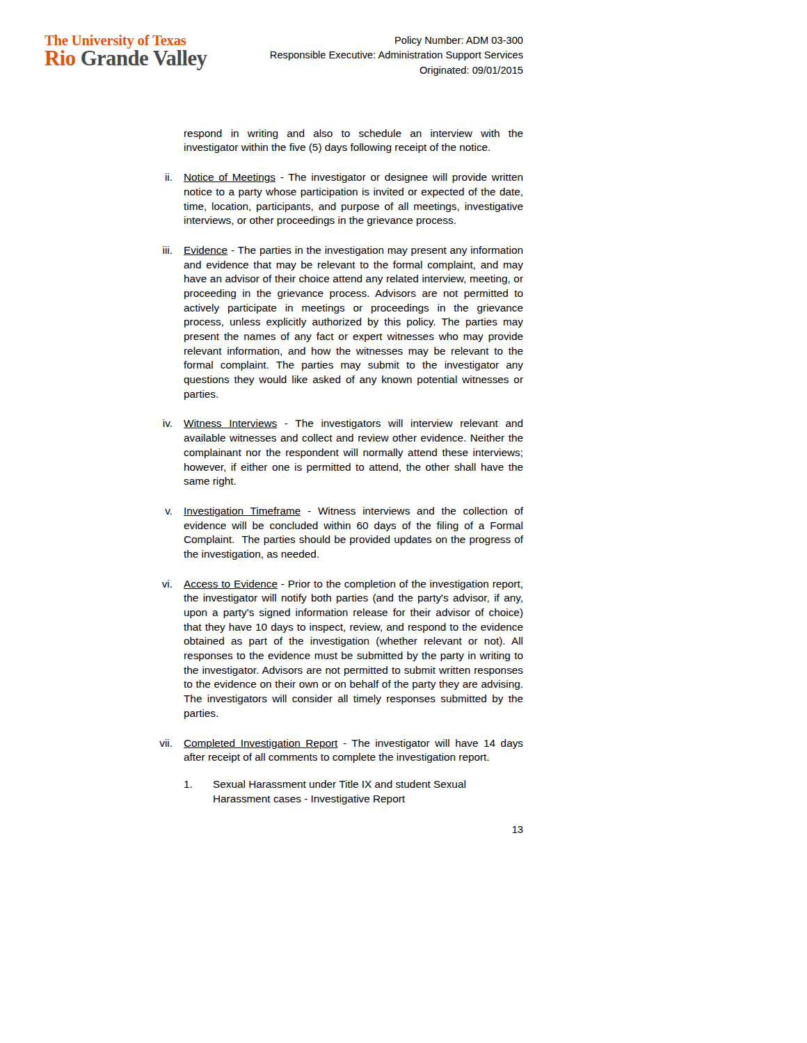The University of Texas
Rio Grande Valley
Policy Number: ADM 03-300
Responsible Executive: Administration Support Services
Originated: 09/01/2015
respond in writing and also to schedule an interview with the investigator within the five (5) days following receipt of the notice.
ii. Notice of Meetings - The investigator or designee will provide written notice to a party whose participation is invited or expected of the date, time, location, participants, and purpose of all meetings, investigative interviews, or other proceedings in the grievance process.
iii. Evidence - The parties in the investigation may present any information and evidence that may be relevant to the formal complaint, and may have an advisor of their choice attend any related interview, meeting, or proceeding in the grievance process. Advisors are not permitted to actively participate in meetings or proceedings in the grievance process, unless explicitly authorized by this policy. The parties may present the names of any fact or expert witnesses who may provide relevant information, and how the witnesses may be relevant to the formal complaint. The parties may submit to the investigator any questions they would like asked of any known potential witnesses or parties.
iv. Witness Interviews - The investigators will interview relevant and available witnesses and collect and review other evidence. Neither the complainant nor the respondent will normally attend these interviews; however, if either one is permitted to attend, the other shall have the same right.
v. Investigation Timeframe - Witness interviews and the collection of evidence will be concluded within 60 days of the filing of a Formal Complaint. The parties should be provided updates on the progress of the investigation, as needed.
vi. Access to Evidence - Prior to the completion of the investigation report, the investigator will notify both parties (and the party's advisor, if any, upon a party's signed information release for their advisor of choice) that they have 10 days to inspect, review, and respond to the evidence obtained as part of the investigation (whether relevant or not). All responses to the evidence must be submitted by the party in writing to the investigator. Advisors are not permitted to submit written responses to the evidence on their own or on behalf of the party they are advising. The investigators will consider all timely responses submitted by the parties.
vii. Completed Investigation Report - The investigator will have 14 days after receipt of all comments to complete the investigation report.
1. Sexual Harassment under Title IX and student Sexual Harassment cases - Investigative Report
13